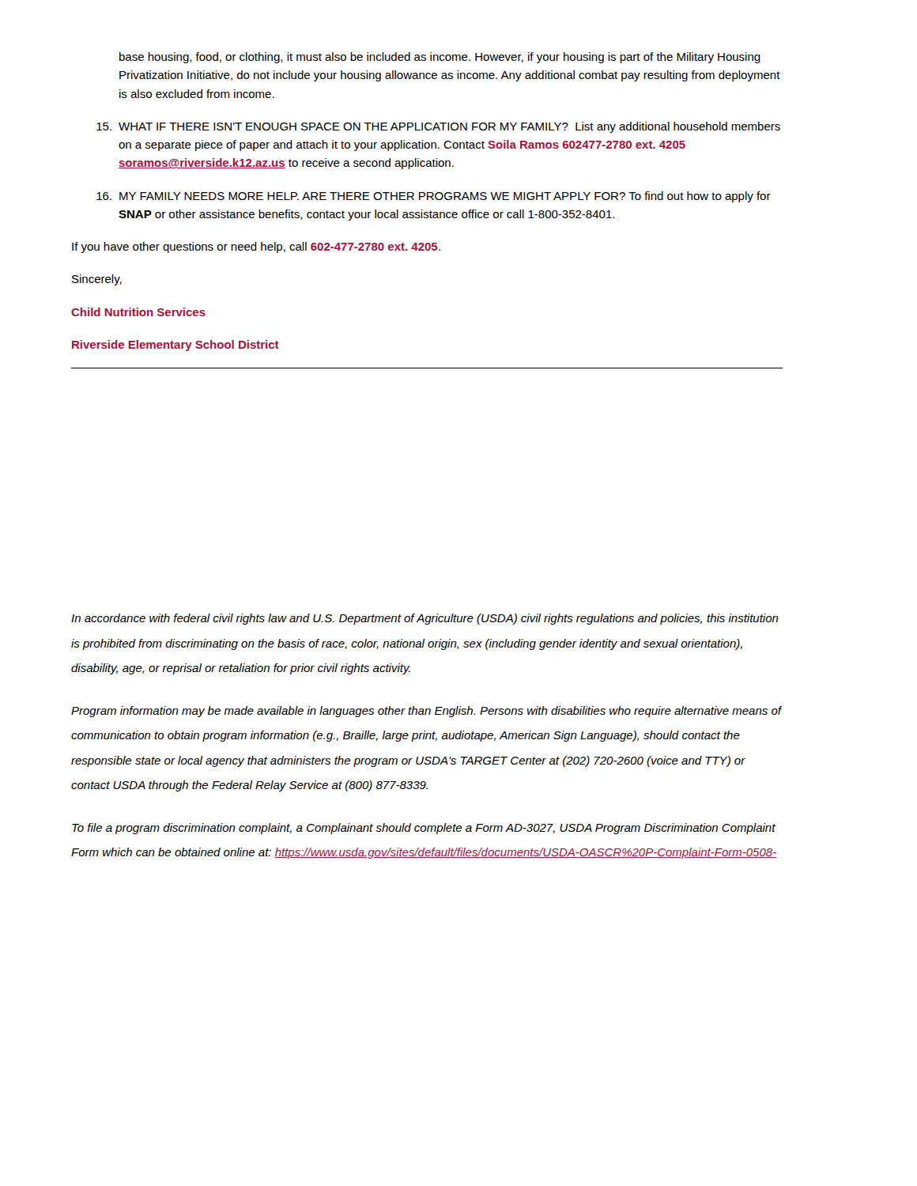base housing, food, or clothing, it must also be included as income. However, if your housing is part of the Military Housing Privatization Initiative, do not include your housing allowance as income. Any additional combat pay resulting from deployment is also excluded from income.
15. WHAT IF THERE ISN'T ENOUGH SPACE ON THE APPLICATION FOR MY FAMILY? List any additional household members on a separate piece of paper and attach it to your application. Contact Soila Ramos 602477-2780 ext. 4205 soramos@riverside.k12.az.us to receive a second application.
16. MY FAMILY NEEDS MORE HELP. ARE THERE OTHER PROGRAMS WE MIGHT APPLY FOR? To find out how to apply for SNAP or other assistance benefits, contact your local assistance office or call 1-800-352-8401.
If you have other questions or need help, call 602-477-2780 ext. 4205.
Sincerely,
Child Nutrition Services
Riverside Elementary School District
In accordance with federal civil rights law and U.S. Department of Agriculture (USDA) civil rights regulations and policies, this institution is prohibited from discriminating on the basis of race, color, national origin, sex (including gender identity and sexual orientation), disability, age, or reprisal or retaliation for prior civil rights activity.
Program information may be made available in languages other than English. Persons with disabilities who require alternative means of communication to obtain program information (e.g., Braille, large print, audiotape, American Sign Language), should contact the responsible state or local agency that administers the program or USDA's TARGET Center at (202) 720-2600 (voice and TTY) or contact USDA through the Federal Relay Service at (800) 877-8339.
To file a program discrimination complaint, a Complainant should complete a Form AD-3027, USDA Program Discrimination Complaint Form which can be obtained online at: https://www.usda.gov/sites/default/files/documents/USDA-OASCR%20P-Complaint-Form-0508-